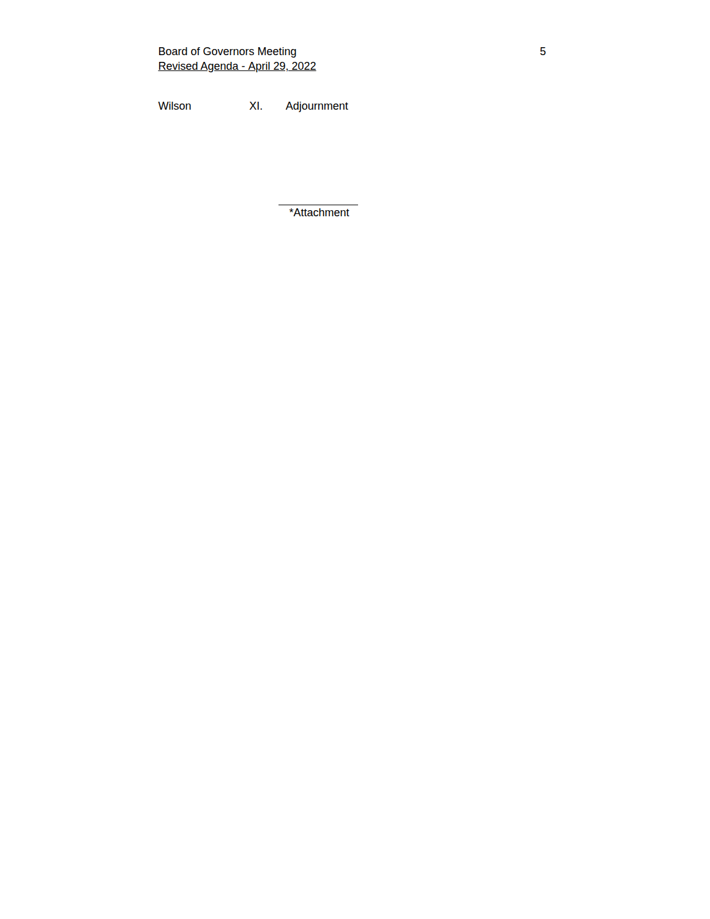Board of Governors Meeting
Revised Agenda - April 29, 2022
5
Wilson
XI.
Adjournment
*Attachment